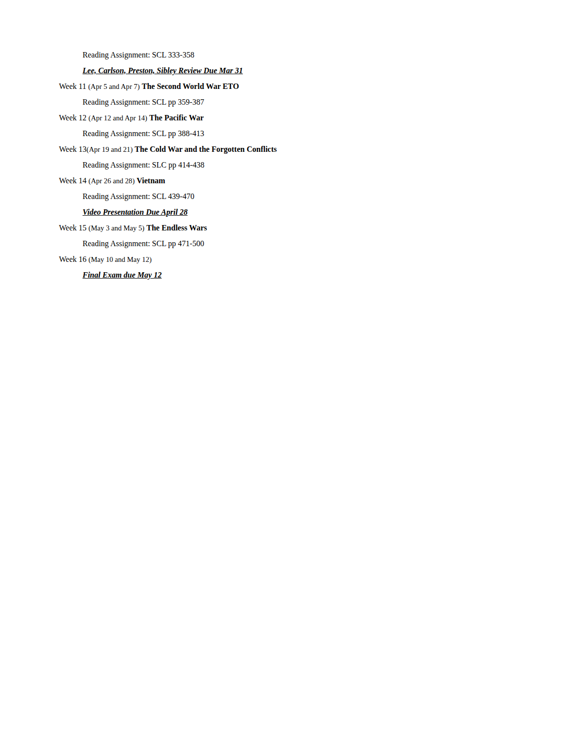Reading Assignment: SCL 333-358
Lee, Carlson, Preston, Sibley Review Due Mar 31
Week 11 (Apr 5 and Apr 7) The Second World War ETO
Reading Assignment: SCL pp 359-387
Week 12 (Apr 12 and Apr 14) The Pacific War
Reading Assignment: SCL pp 388-413
Week 13(Apr 19 and 21) The Cold War and the Forgotten Conflicts
Reading Assignment: SLC pp 414-438
Week 14 (Apr 26 and 28) Vietnam
Reading Assignment: SCL 439-470
Video Presentation Due April 28
Week 15 (May 3 and May 5) The Endless Wars
Reading Assignment: SCL pp 471-500
Week 16 (May 10 and May 12)
Final Exam due May 12